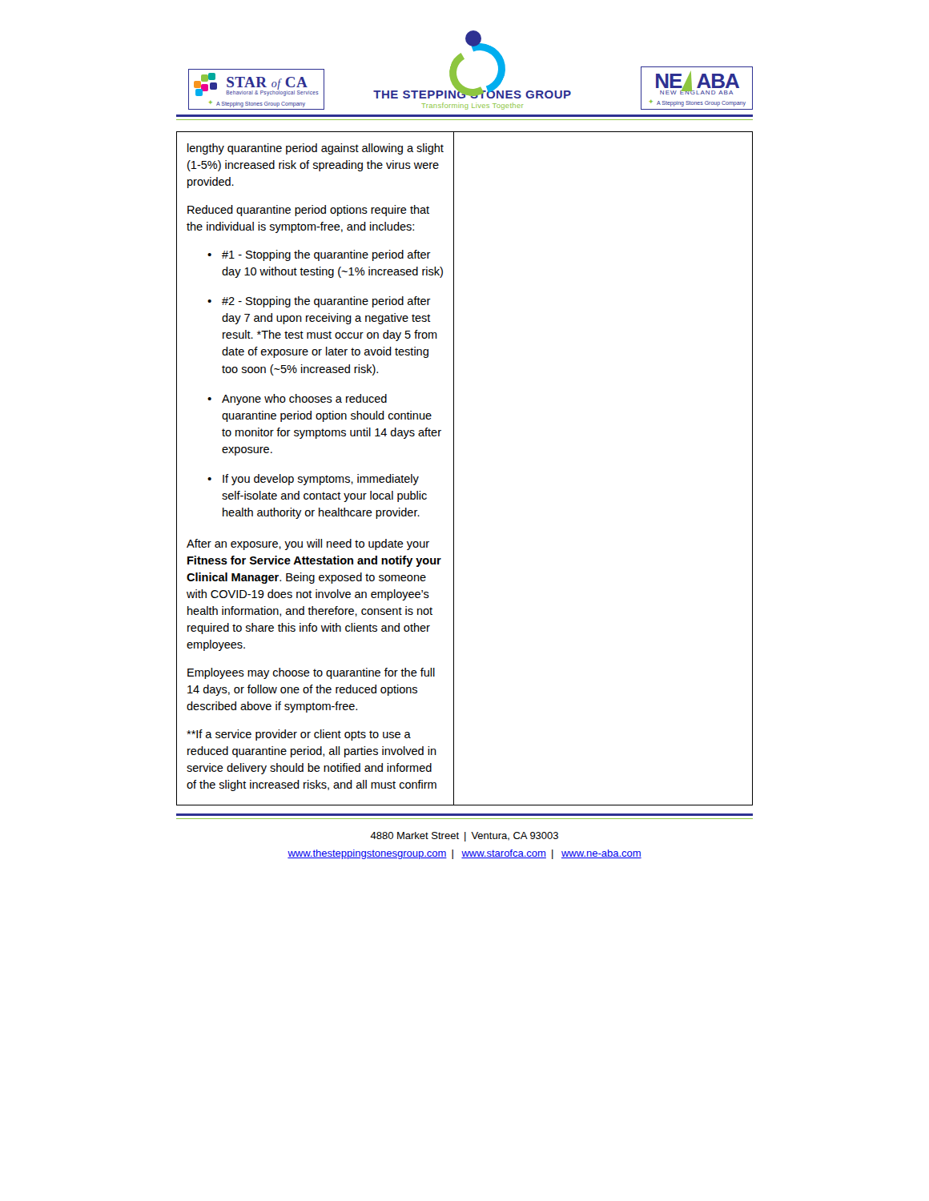STAR of CA
Behavioral & Psychological Services
✦ A Stepping Stones Group Company
THE STEPPING STONES GROUP
Transforming Lives Together
NE ABA
NEW ENGLAND ABA
✦ A Stepping Stones Group Company
| lengthy quarantine period against allowing a slight (1-5%) increased risk of spreading the virus were provided. Reduced quarantine period options require that the individual is symptom-free, and includes: #1 - Stopping the quarantine period after day 10 without testing (~1% increased risk) #2 - Stopping the quarantine period after day 7 and upon receiving a negative test result. *The test must occur on day 5 from date of exposure or later to avoid testing too soon (~5% increased risk). Anyone who chooses a reduced quarantine period option should continue to monitor for symptoms until 14 days after exposure. If you develop symptoms, immediately self-isolate and contact your local public health authority or healthcare provider. After an exposure, you will need to update your Fitness for Service Attestation and notify your Clinical Manager . Being exposed to someone with COVID-19 does not involve an employee’s health information, and therefore, consent is not required to share this info with clients and other employees. Employees may choose to quarantine for the full 14 days, or follow one of the reduced options described above if symptom-free. **If a service provider or client opts to use a reduced quarantine period, all parties involved in service delivery should be notified and informed of the slight increased risks, and all must confirm | |
4880 Market Street|Ventura, CA 93003
www.thesteppingstonesgroup.com| www.starofca.com| www.ne-aba.com